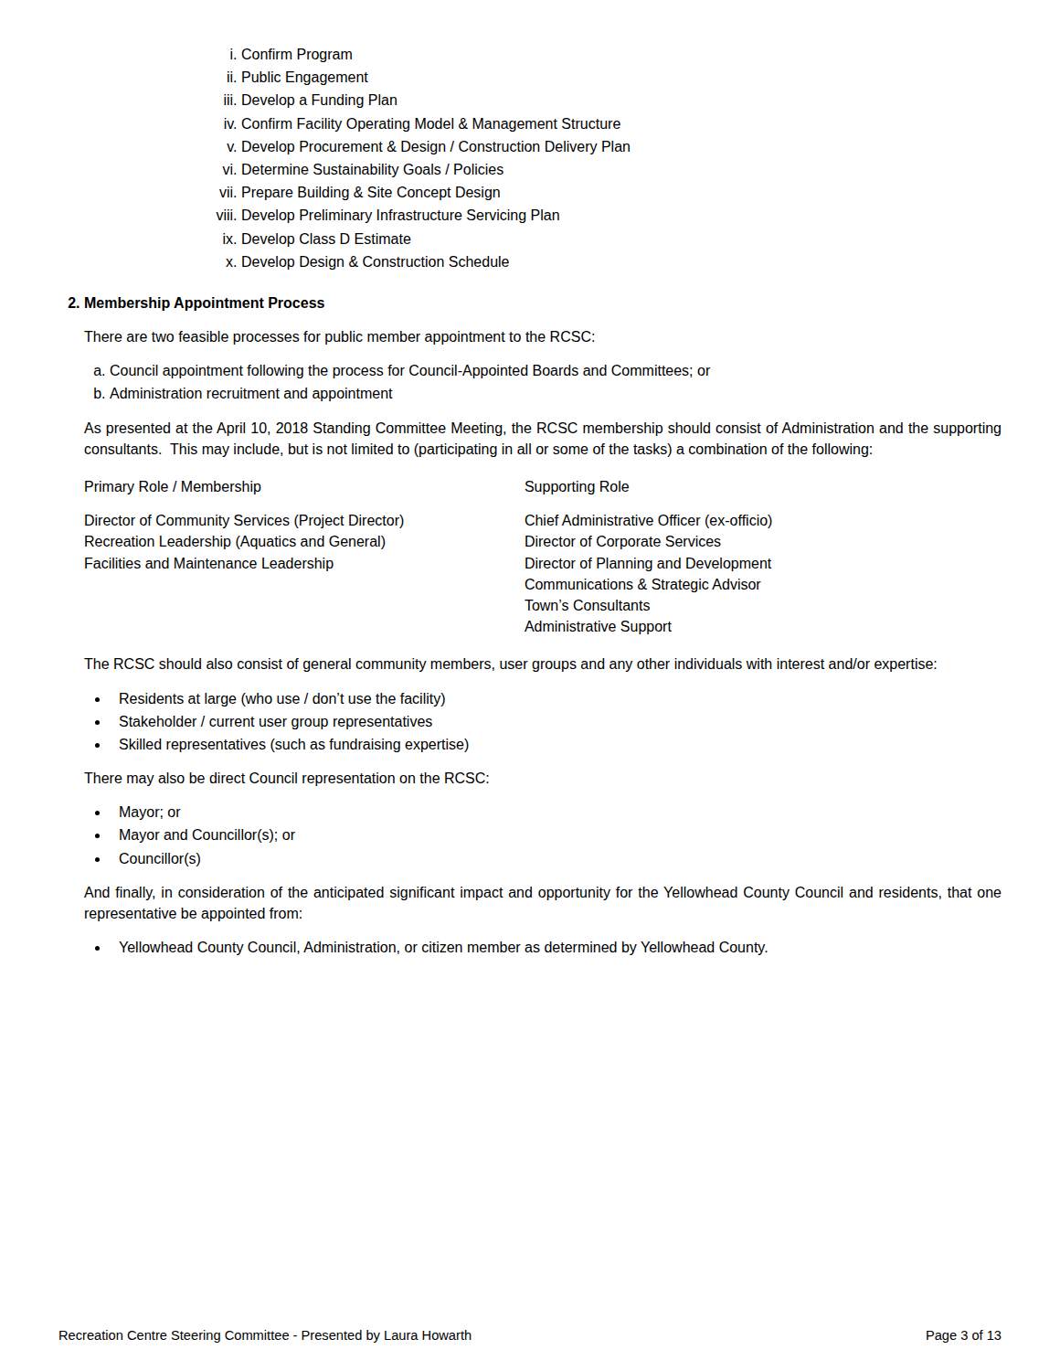Confirm Program
Public Engagement
Develop a Funding Plan
Confirm Facility Operating Model & Management Structure
Develop Procurement & Design / Construction Delivery Plan
Determine Sustainability Goals / Policies
Prepare Building & Site Concept Design
Develop Preliminary Infrastructure Servicing Plan
Develop Class D Estimate
Develop Design & Construction Schedule
Membership Appointment Process
There are two feasible processes for public member appointment to the RCSC:
Council appointment following the process for Council-Appointed Boards and Committees; or
Administration recruitment and appointment
As presented at the April 10, 2018 Standing Committee Meeting, the RCSC membership should consist of Administration and the supporting consultants. This may include, but is not limited to (participating in all or some of the tasks) a combination of the following:
| Primary Role / Membership | Supporting Role |
| Director of Community Services (Project Director) | Chief Administrative Officer (ex-officio) |
| Recreation Leadership (Aquatics and General) | Director of Corporate Services |
| Facilities and Maintenance Leadership | Director of Planning and Development |
| | Communications & Strategic Advisor |
| | Town’s Consultants |
| | Administrative Support |
The RCSC should also consist of general community members, user groups and any other individuals with interest and/or expertise:
Residents at large (who use / don’t use the facility)
Stakeholder / current user group representatives
Skilled representatives (such as fundraising expertise)
There may also be direct Council representation on the RCSC:
Mayor; or
Mayor and Councillor(s); or
Councillor(s)
And finally, in consideration of the anticipated significant impact and opportunity for the Yellowhead County Council and residents, that one representative be appointed from:
Yellowhead County Council, Administration, or citizen member as determined by Yellowhead County.
Recreation Centre Steering Committee - Presented by Laura Howarth Page 3 of 13